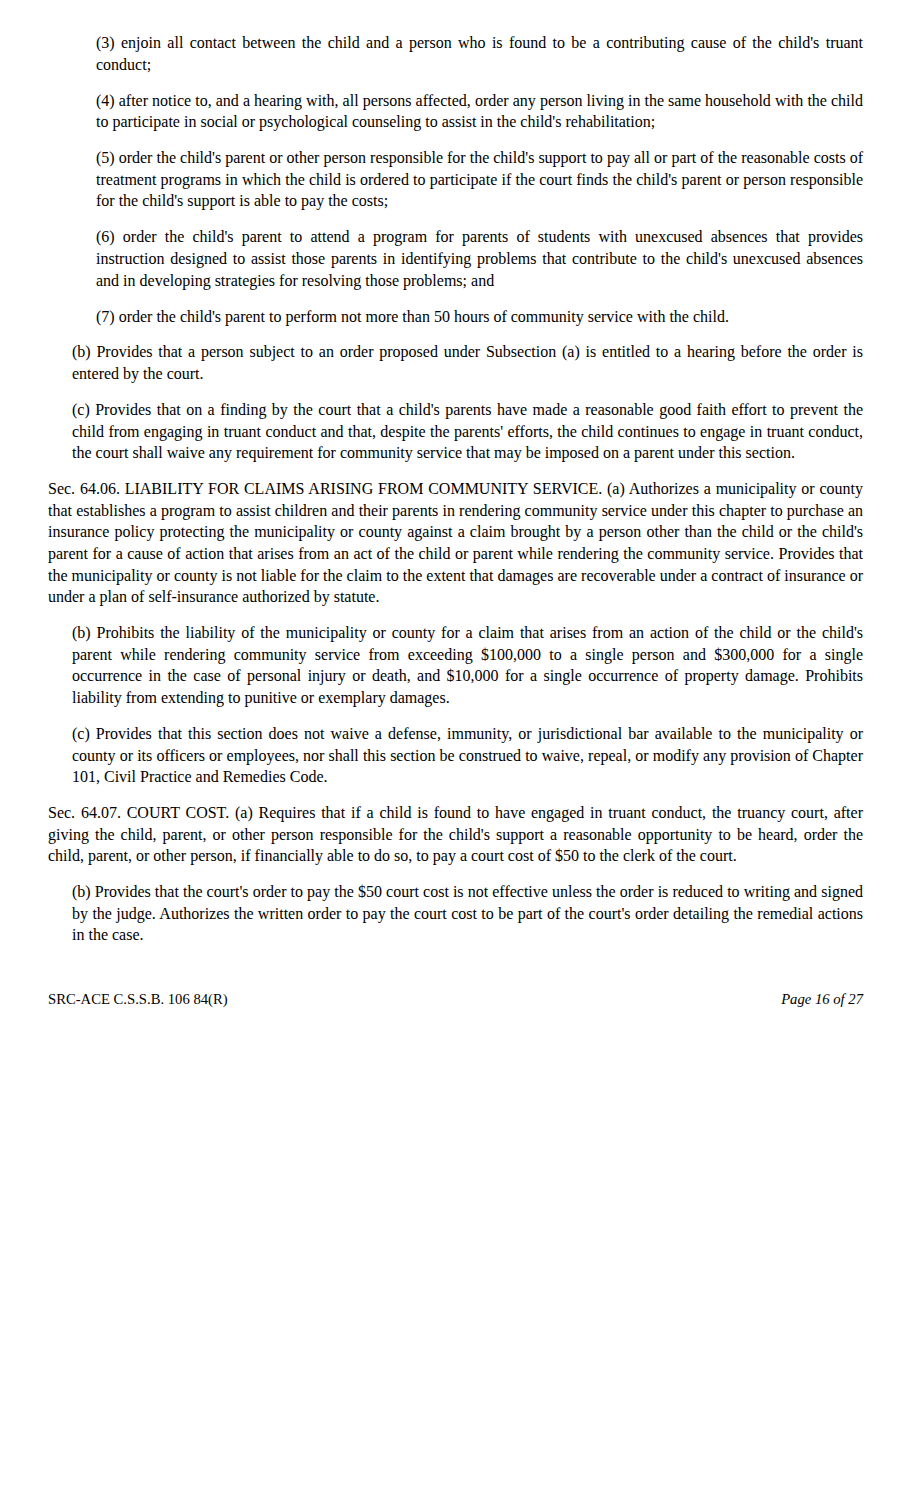(3) enjoin all contact between the child and a person who is found to be a contributing cause of the child's truant conduct;
(4) after notice to, and a hearing with, all persons affected, order any person living in the same household with the child to participate in social or psychological counseling to assist in the child's rehabilitation;
(5) order the child's parent or other person responsible for the child's support to pay all or part of the reasonable costs of treatment programs in which the child is ordered to participate if the court finds the child's parent or person responsible for the child's support is able to pay the costs;
(6) order the child's parent to attend a program for parents of students with unexcused absences that provides instruction designed to assist those parents in identifying problems that contribute to the child's unexcused absences and in developing strategies for resolving those problems; and
(7) order the child's parent to perform not more than 50 hours of community service with the child.
(b) Provides that a person subject to an order proposed under Subsection (a) is entitled to a hearing before the order is entered by the court.
(c) Provides that on a finding by the court that a child's parents have made a reasonable good faith effort to prevent the child from engaging in truant conduct and that, despite the parents' efforts, the child continues to engage in truant conduct, the court shall waive any requirement for community service that may be imposed on a parent under this section.
Sec. 64.06. LIABILITY FOR CLAIMS ARISING FROM COMMUNITY SERVICE. (a) Authorizes a municipality or county that establishes a program to assist children and their parents in rendering community service under this chapter to purchase an insurance policy protecting the municipality or county against a claim brought by a person other than the child or the child's parent for a cause of action that arises from an act of the child or parent while rendering the community service. Provides that the municipality or county is not liable for the claim to the extent that damages are recoverable under a contract of insurance or under a plan of self-insurance authorized by statute.
(b) Prohibits the liability of the municipality or county for a claim that arises from an action of the child or the child's parent while rendering community service from exceeding $100,000 to a single person and $300,000 for a single occurrence in the case of personal injury or death, and $10,000 for a single occurrence of property damage. Prohibits liability from extending to punitive or exemplary damages.
(c) Provides that this section does not waive a defense, immunity, or jurisdictional bar available to the municipality or county or its officers or employees, nor shall this section be construed to waive, repeal, or modify any provision of Chapter 101, Civil Practice and Remedies Code.
Sec. 64.07. COURT COST. (a) Requires that if a child is found to have engaged in truant conduct, the truancy court, after giving the child, parent, or other person responsible for the child's support a reasonable opportunity to be heard, order the child, parent, or other person, if financially able to do so, to pay a court cost of $50 to the clerk of the court.
(b) Provides that the court's order to pay the $50 court cost is not effective unless the order is reduced to writing and signed by the judge. Authorizes the written order to pay the court cost to be part of the court's order detailing the remedial actions in the case.
SRC-ACE C.S.S.B. 106 84(R)
Page 16 of 27